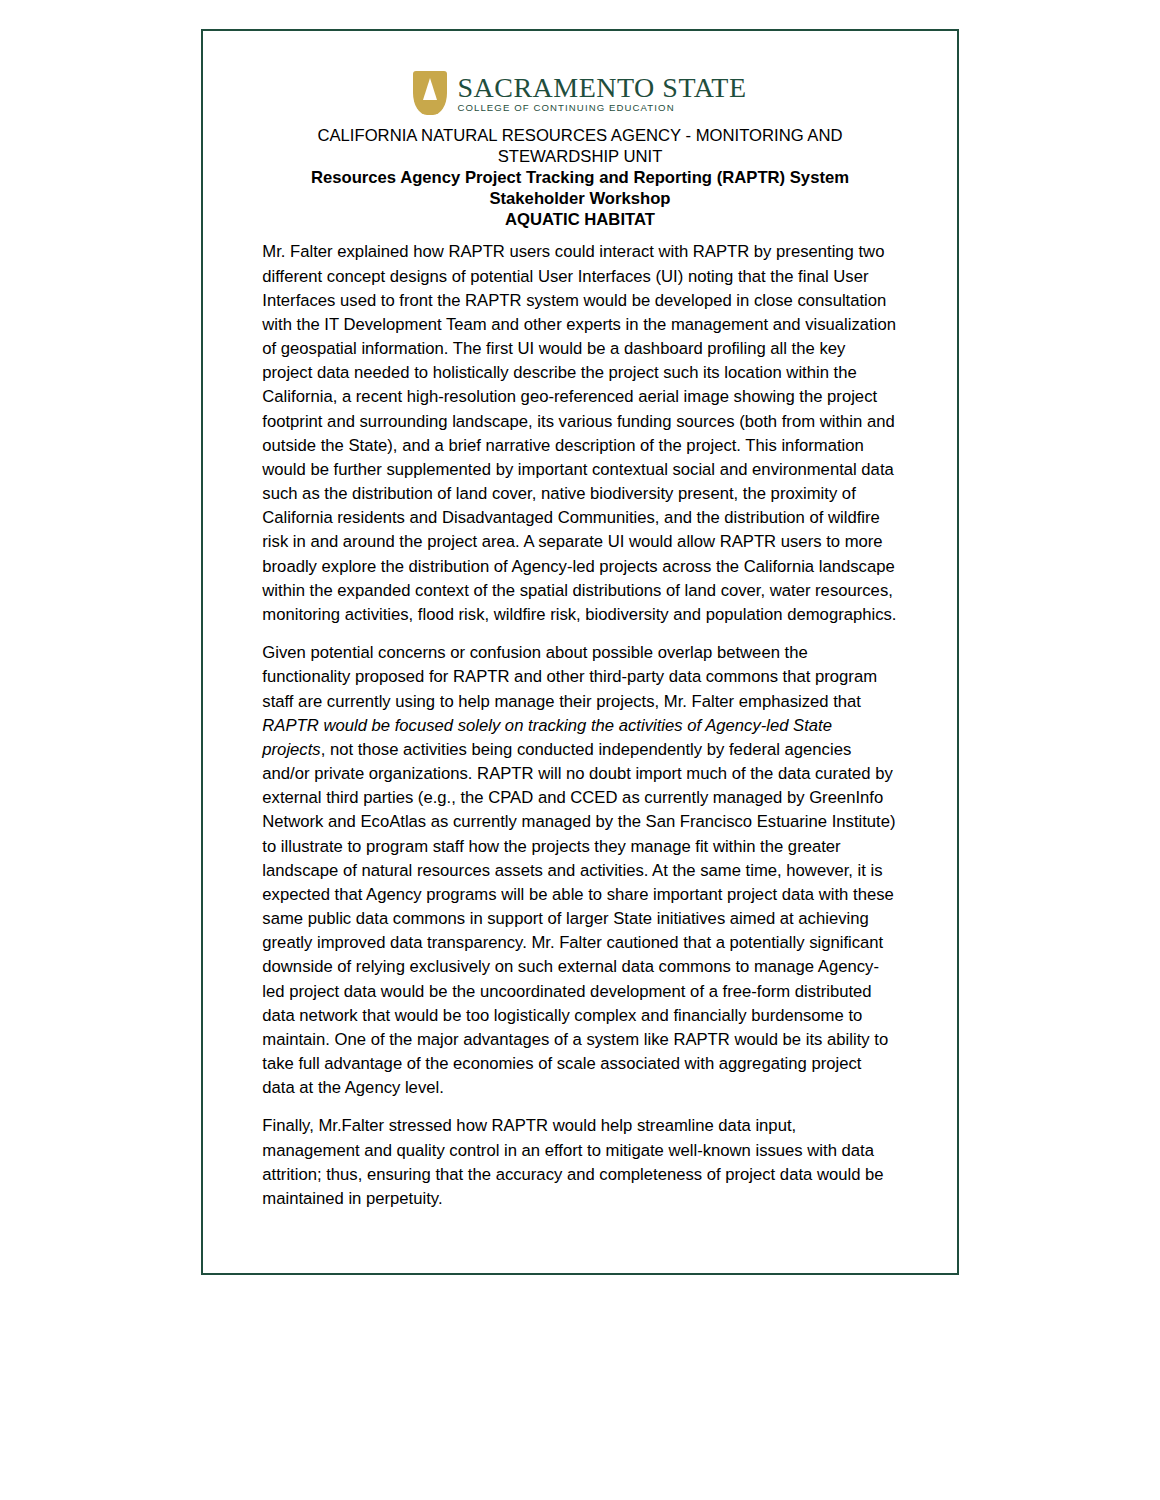SACRAMENTO STATE COLLEGE OF CONTINUING EDUCATION
CALIFORNIA NATURAL RESOURCES AGENCY - MONITORING AND STEWARDSHIP UNIT
Resources Agency Project Tracking and Reporting (RAPTR) System
Stakeholder Workshop
AQUATIC HABITAT
Mr. Falter explained how RAPTR users could interact with RAPTR by presenting two different concept designs of potential User Interfaces (UI) noting that the final User Interfaces used to front the RAPTR system would be developed in close consultation with the IT Development Team and other experts in the management and visualization of geospatial information. The first UI would be a dashboard profiling all the key project data needed to holistically describe the project such its location within the California, a recent high-resolution geo-referenced aerial image showing the project footprint and surrounding landscape, its various funding sources (both from within and outside the State), and a brief narrative description of the project. This information would be further supplemented by important contextual social and environmental data such as the distribution of land cover, native biodiversity present, the proximity of California residents and Disadvantaged Communities, and the distribution of wildfire risk in and around the project area. A separate UI would allow RAPTR users to more broadly explore the distribution of Agency-led projects across the California landscape within the expanded context of the spatial distributions of land cover, water resources, monitoring activities, flood risk, wildfire risk, biodiversity and population demographics.
Given potential concerns or confusion about possible overlap between the functionality proposed for RAPTR and other third-party data commons that program staff are currently using to help manage their projects, Mr. Falter emphasized that RAPTR would be focused solely on tracking the activities of Agency-led State projects, not those activities being conducted independently by federal agencies and/or private organizations. RAPTR will no doubt import much of the data curated by external third parties (e.g., the CPAD and CCED as currently managed by GreenInfo Network and EcoAtlas as currently managed by the San Francisco Estuarine Institute) to illustrate to program staff how the projects they manage fit within the greater landscape of natural resources assets and activities. At the same time, however, it is expected that Agency programs will be able to share important project data with these same public data commons in support of larger State initiatives aimed at achieving greatly improved data transparency. Mr. Falter cautioned that a potentially significant downside of relying exclusively on such external data commons to manage Agency-led project data would be the uncoordinated development of a free-form distributed data network that would be too logistically complex and financially burdensome to maintain. One of the major advantages of a system like RAPTR would be its ability to take full advantage of the economies of scale associated with aggregating project data at the Agency level.
Finally, Mr.Falter stressed how RAPTR would help streamline data input, management and quality control in an effort to mitigate well-known issues with data attrition; thus, ensuring that the accuracy and completeness of project data would be maintained in perpetuity.